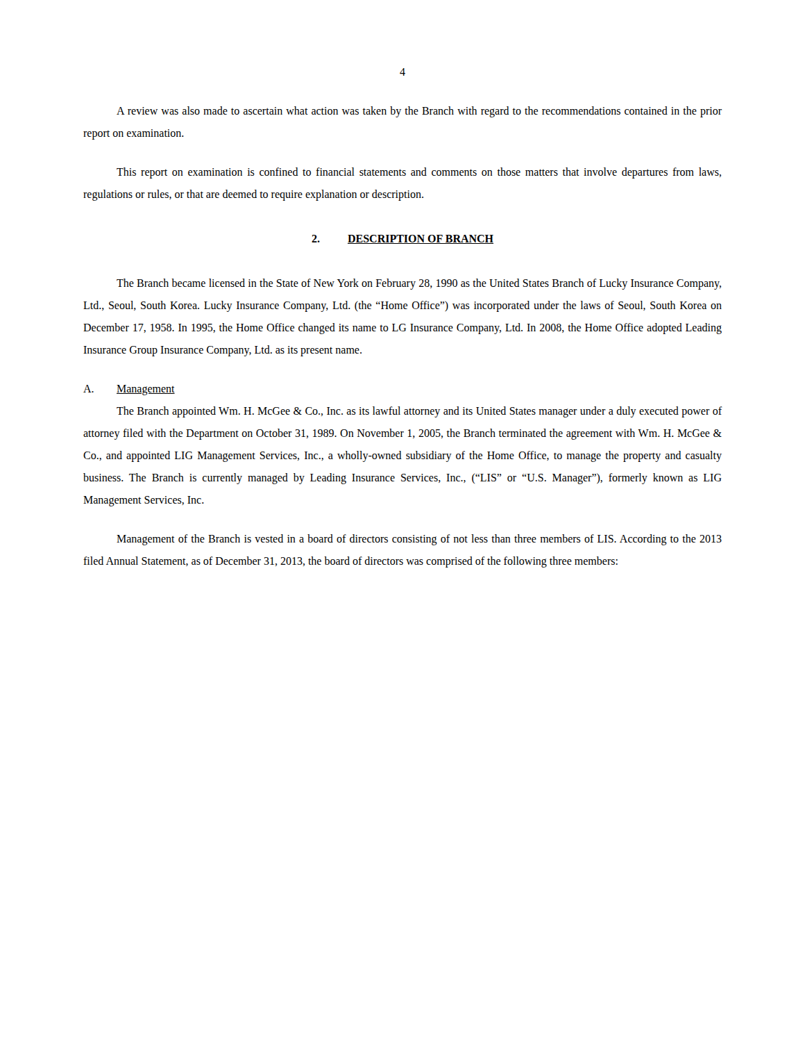4
A review was also made to ascertain what action was taken by the Branch with regard to the recommendations contained in the prior report on examination.
This report on examination is confined to financial statements and comments on those matters that involve departures from laws, regulations or rules, or that are deemed to require explanation or description.
2. DESCRIPTION OF BRANCH
The Branch became licensed in the State of New York on February 28, 1990 as the United States Branch of Lucky Insurance Company, Ltd., Seoul, South Korea. Lucky Insurance Company, Ltd. (the “Home Office”) was incorporated under the laws of Seoul, South Korea on December 17, 1958. In 1995, the Home Office changed its name to LG Insurance Company, Ltd. In 2008, the Home Office adopted Leading Insurance Group Insurance Company, Ltd. as its present name.
A. Management
The Branch appointed Wm. H. McGee & Co., Inc. as its lawful attorney and its United States manager under a duly executed power of attorney filed with the Department on October 31, 1989. On November 1, 2005, the Branch terminated the agreement with Wm. H. McGee & Co., and appointed LIG Management Services, Inc., a wholly-owned subsidiary of the Home Office, to manage the property and casualty business. The Branch is currently managed by Leading Insurance Services, Inc., (“LIS” or “U.S. Manager”), formerly known as LIG Management Services, Inc.
Management of the Branch is vested in a board of directors consisting of not less than three members of LIS. According to the 2013 filed Annual Statement, as of December 31, 2013, the board of directors was comprised of the following three members: